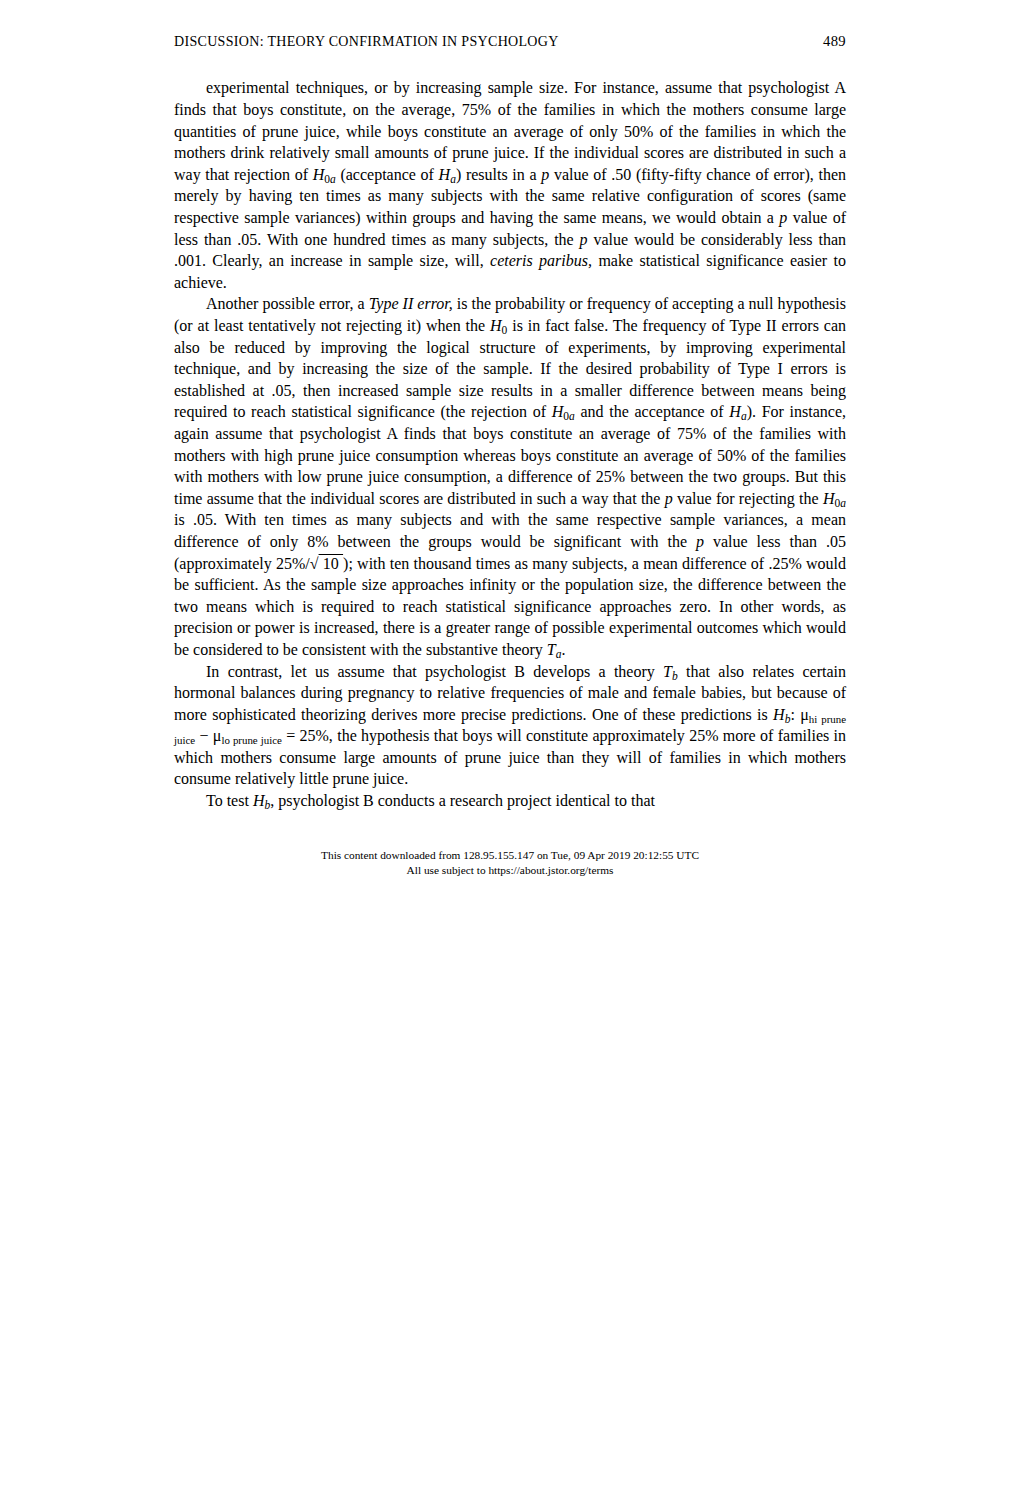Discussion: Theory Confirmation in Psychology 489
experimental techniques, or by increasing sample size. For instance, assume that psychologist A finds that boys constitute, on the average, 75% of the families in which the mothers consume large quantities of prune juice, while boys constitute an average of only 50% of the families in which the mothers drink relatively small amounts of prune juice. If the individual scores are distributed in such a way that rejection of H0a (acceptance of Ha) results in a p value of .50 (fifty-fifty chance of error), then merely by having ten times as many subjects with the same relative configuration of scores (same respective sample variances) within groups and having the same means, we would obtain a p value of less than .05. With one hundred times as many subjects, the p value would be considerably less than .001. Clearly, an increase in sample size, will, ceteris paribus, make statistical significance easier to achieve.
Another possible error, a Type II error, is the probability or frequency of accepting a null hypothesis (or at least tentatively not rejecting it) when the H0 is in fact false. The frequency of Type II errors can also be reduced by improving the logical structure of experiments, by improving experimental technique, and by increasing the size of the sample. If the desired probability of Type I errors is established at .05, then increased sample size results in a smaller difference between means being required to reach statistical significance (the rejection of H0a and the acceptance of Ha). For instance, again assume that psychologist A finds that boys constitute an average of 75% of the families with mothers with high prune juice consumption whereas boys constitute an average of 50% of the families with mothers with low prune juice consumption, a difference of 25% between the two groups. But this time assume that the individual scores are distributed in such a way that the p value for rejecting the H0a is .05. With ten times as many subjects and with the same respective sample variances, a mean difference of only 8% between the groups would be significant with the p value less than .05 (approximately 25%/√ 10 ); with ten thousand times as many subjects, a mean difference of .25% would be sufficient. As the sample size approaches infinity or the population size, the difference between the two means which is required to reach statistical significance approaches zero. In other words, as precision or power is increased, there is a greater range of possible experimental outcomes which would be considered to be consistent with the substantive theory Ta.
In contrast, let us assume that psychologist B develops a theory Tb that also relates certain hormonal balances during pregnancy to relative frequencies of male and female babies, but because of more sophisticated theorizing derives more precise predictions. One of these predictions is Hb: μhi prune juice − μlo prune juice = 25%, the hypothesis that boys will constitute approximately 25% more of families in which mothers consume large amounts of prune juice than they will of families in which mothers consume relatively little prune juice.
To test Hb, psychologist B conducts a research project identical to that
This content downloaded from 128.95.155.147 on Tue, 09 Apr 2019 20:12:55 UTC
All use subject to https://about.jstor.org/terms